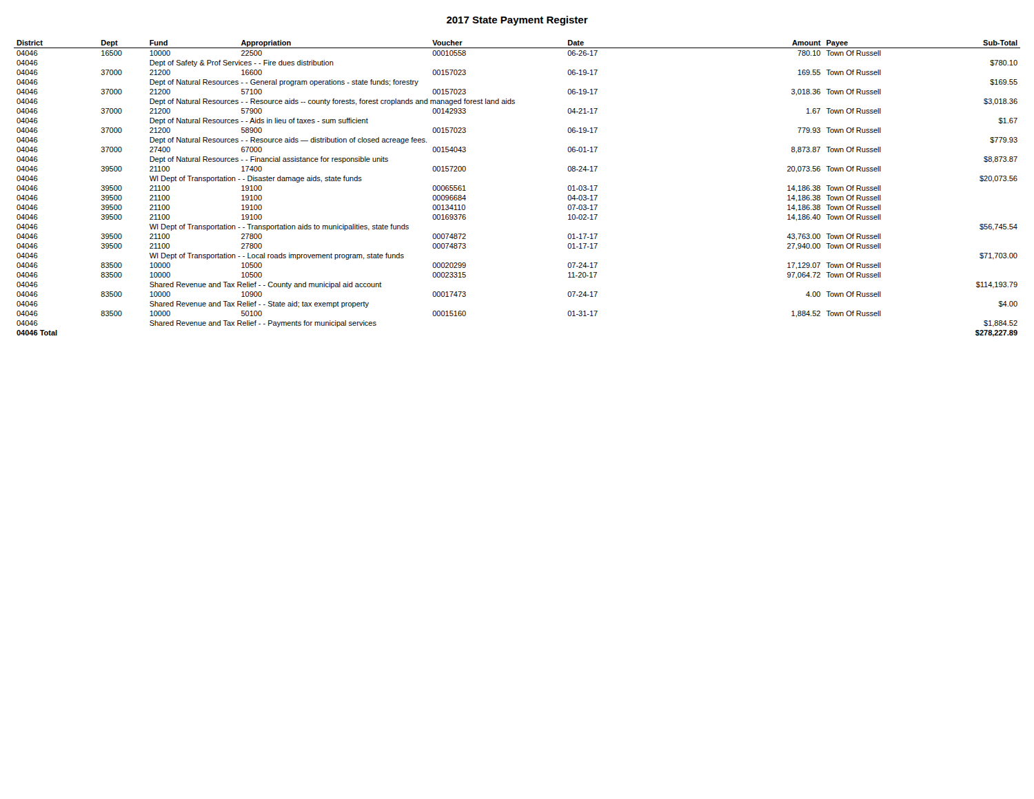2017 State Payment Register
| District | Dept | Fund | Appropriation | Voucher | Date | Amount | Payee | Sub-Total |
| --- | --- | --- | --- | --- | --- | --- | --- | --- |
| 04046 | 16500 | 10000 | 22500 | 00010558 | 06-26-17 | 780.10 | Town Of Russell | |
| 04046 | | Dept of Safety & Prof Services - - Fire dues distribution | | $780.10 |
| 04046 | 37000 | 21200 | 16600 | 00157023 | 06-19-17 | 169.55 | Town Of Russell | |
| 04046 | | Dept of Natural Resources - - General program operations - state funds; forestry | | $169.55 |
| 04046 | 37000 | 21200 | 57100 | 00157023 | 06-19-17 | 3,018.36 | Town Of Russell | |
| 04046 | | Dept of Natural Resources - - Resource aids -- county forests, forest croplands and managed forest land aids | | $3,018.36 |
| 04046 | 37000 | 21200 | 57900 | 00142933 | 04-21-17 | 1.67 | Town Of Russell | |
| 04046 | | Dept of Natural Resources - - Aids in lieu of taxes - sum sufficient | | $1.67 |
| 04046 | 37000 | 21200 | 58900 | 00157023 | 06-19-17 | 779.93 | Town Of Russell | |
| 04046 | | Dept of Natural Resources - - Resource aids — distribution of closed acreage fees. | | $779.93 |
| 04046 | 37000 | 27400 | 67000 | 00154043 | 06-01-17 | 8,873.87 | Town Of Russell | |
| 04046 | | Dept of Natural Resources - - Financial assistance for responsible units | | $8,873.87 |
| 04046 | 39500 | 21100 | 17400 | 00157200 | 08-24-17 | 20,073.56 | Town Of Russell | |
| 04046 | | WI Dept of Transportation - - Disaster damage aids, state funds | | $20,073.56 |
| 04046 | 39500 | 21100 | 19100 | 00065561 | 01-03-17 | 14,186.38 | Town Of Russell | |
| 04046 | 39500 | 21100 | 19100 | 00096684 | 04-03-17 | 14,186.38 | Town Of Russell | |
| 04046 | 39500 | 21100 | 19100 | 00134110 | 07-03-17 | 14,186.38 | Town Of Russell | |
| 04046 | 39500 | 21100 | 19100 | 00169376 | 10-02-17 | 14,186.40 | Town Of Russell | |
| 04046 | | WI Dept of Transportation - - Transportation aids to municipalities, state funds | | $56,745.54 |
| 04046 | 39500 | 21100 | 27800 | 00074872 | 01-17-17 | 43,763.00 | Town Of Russell | |
| 04046 | 39500 | 21100 | 27800 | 00074873 | 01-17-17 | 27,940.00 | Town Of Russell | |
| 04046 | | WI Dept of Transportation - - Local roads improvement program, state funds | | $71,703.00 |
| 04046 | 83500 | 10000 | 10500 | 00020299 | 07-24-17 | 17,129.07 | Town Of Russell | |
| 04046 | 83500 | 10000 | 10500 | 00023315 | 11-20-17 | 97,064.72 | Town Of Russell | |
| 04046 | | Shared Revenue and Tax Relief - - County and municipal aid account | | $114,193.79 |
| 04046 | 83500 | 10000 | 10900 | 00017473 | 07-24-17 | 4.00 | Town Of Russell | |
| 04046 | | Shared Revenue and Tax Relief - - State aid; tax exempt property | | $4.00 |
| 04046 | 83500 | 10000 | 50100 | 00015160 | 01-31-17 | 1,884.52 | Town Of Russell | |
| 04046 | | Shared Revenue and Tax Relief - - Payments for municipal services | | $1,884.52 |
| 04046 Total | | | | | | | | $278,227.89 |